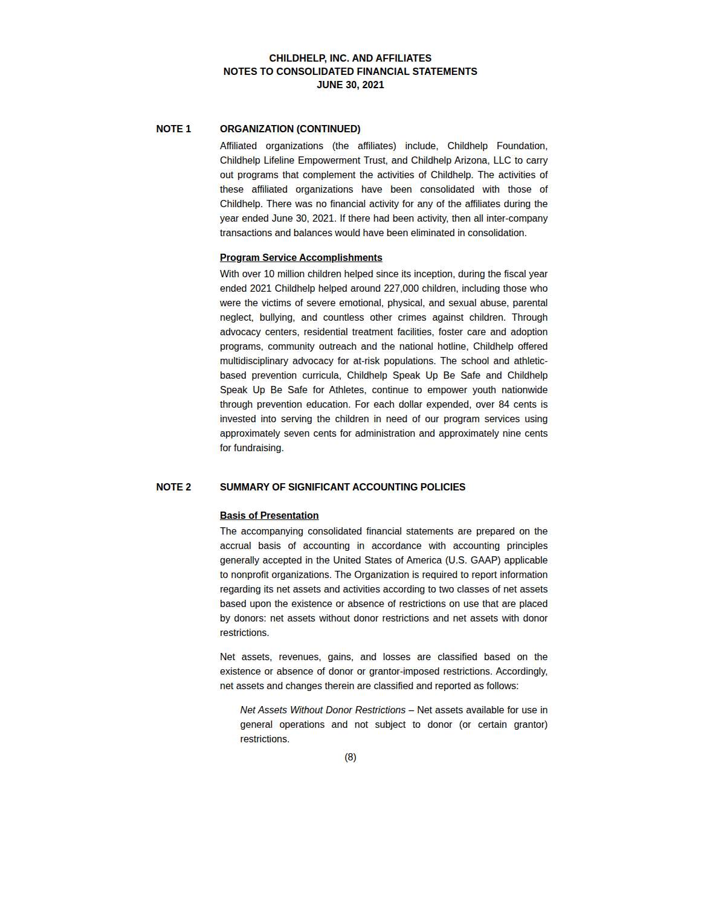CHILDHELP, INC. AND AFFILIATES
NOTES TO CONSOLIDATED FINANCIAL STATEMENTS
JUNE 30, 2021
NOTE 1
ORGANIZATION (CONTINUED)
Affiliated organizations (the affiliates) include, Childhelp Foundation, Childhelp Lifeline Empowerment Trust, and Childhelp Arizona, LLC to carry out programs that complement the activities of Childhelp. The activities of these affiliated organizations have been consolidated with those of Childhelp. There was no financial activity for any of the affiliates during the year ended June 30, 2021. If there had been activity, then all inter-company transactions and balances would have been eliminated in consolidation.
Program Service Accomplishments
With over 10 million children helped since its inception, during the fiscal year ended 2021 Childhelp helped around 227,000 children, including those who were the victims of severe emotional, physical, and sexual abuse, parental neglect, bullying, and countless other crimes against children. Through advocacy centers, residential treatment facilities, foster care and adoption programs, community outreach and the national hotline, Childhelp offered multidisciplinary advocacy for at-risk populations. The school and athletic-based prevention curricula, Childhelp Speak Up Be Safe and Childhelp Speak Up Be Safe for Athletes, continue to empower youth nationwide through prevention education. For each dollar expended, over 84 cents is invested into serving the children in need of our program services using approximately seven cents for administration and approximately nine cents for fundraising.
NOTE 2
SUMMARY OF SIGNIFICANT ACCOUNTING POLICIES
Basis of Presentation
The accompanying consolidated financial statements are prepared on the accrual basis of accounting in accordance with accounting principles generally accepted in the United States of America (U.S. GAAP) applicable to nonprofit organizations. The Organization is required to report information regarding its net assets and activities according to two classes of net assets based upon the existence or absence of restrictions on use that are placed by donors: net assets without donor restrictions and net assets with donor restrictions.
Net assets, revenues, gains, and losses are classified based on the existence or absence of donor or grantor-imposed restrictions. Accordingly, net assets and changes therein are classified and reported as follows:
Net Assets Without Donor Restrictions – Net assets available for use in general operations and not subject to donor (or certain grantor) restrictions.
(8)